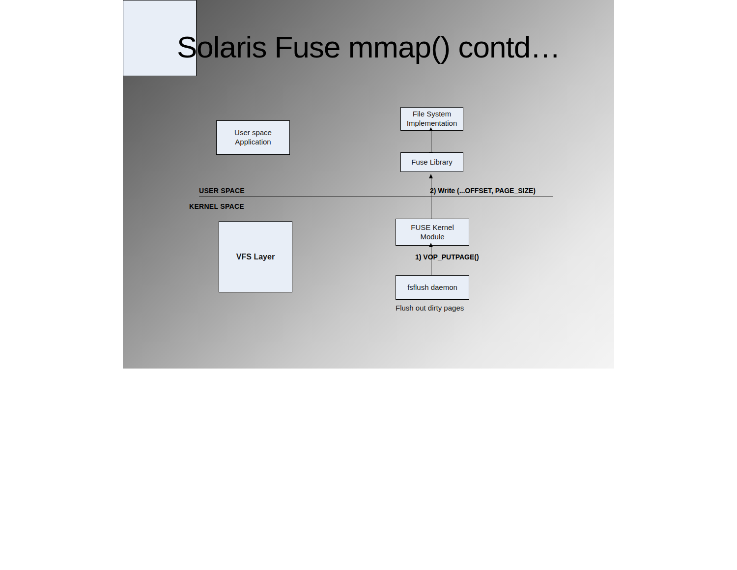Solaris Fuse mmap() contd…
User space
Application
VFS Layer
File System
Implementation
Fuse Library
FUSE Kernel
Module
fsflush daemon
Flush out dirty pages
USER SPACE
KERNEL SPACE
2) Write (...OFFSET, PAGE_SIZE)
1) VOP_PUTPAGE()